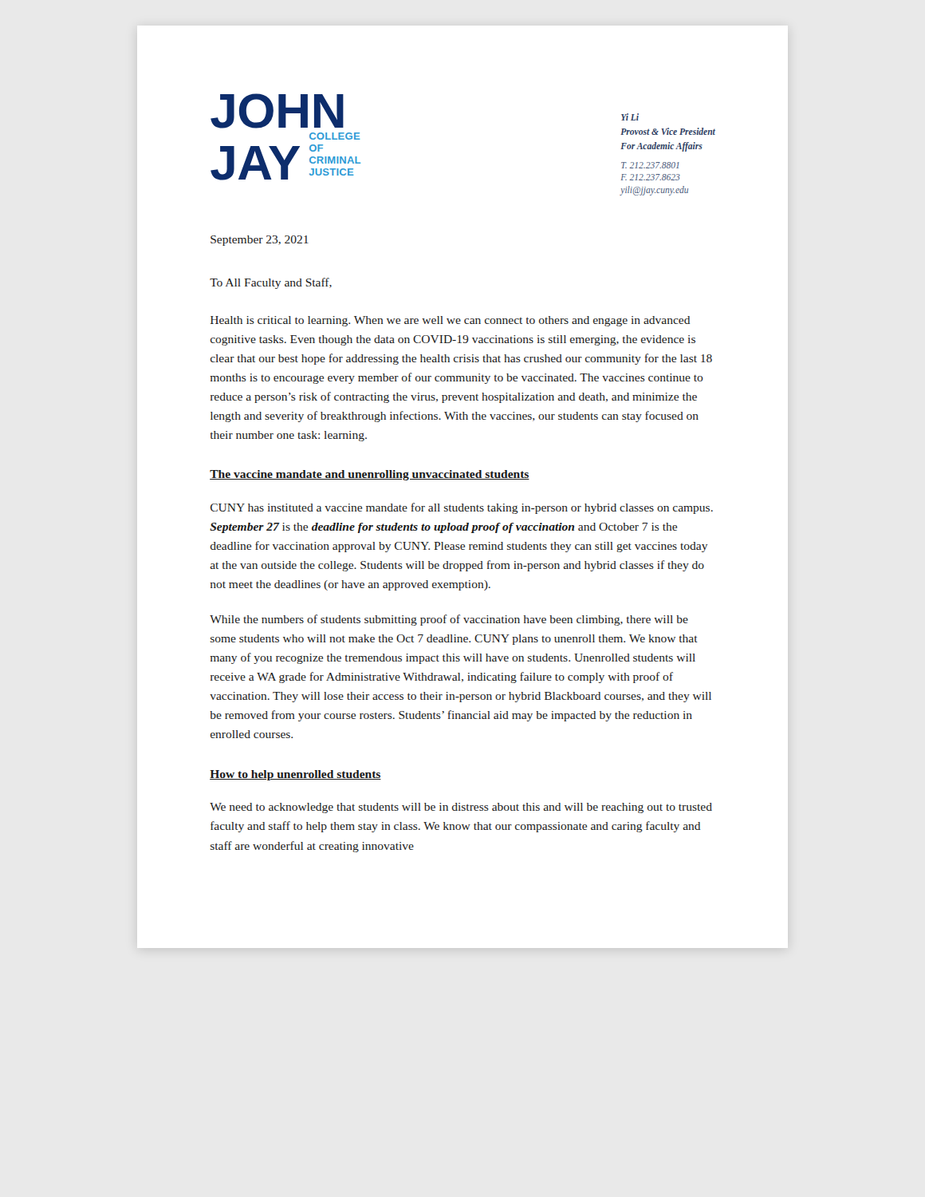JOHN JAY College
of
Criminal
Justice
Yi Li
Provost & Vice President
For Academic Affairs
T. 212.237.8801
F. 212.237.8623
yili@jjay.cuny.edu
September 23, 2021
To All Faculty and Staff,
Health is critical to learning. When we are well we can connect to others and engage in advanced cognitive tasks. Even though the data on COVID-19 vaccinations is still emerging, the evidence is clear that our best hope for addressing the health crisis that has crushed our community for the last 18 months is to encourage every member of our community to be vaccinated. The vaccines continue to reduce a person’s risk of contracting the virus, prevent hospitalization and death, and minimize the length and severity of breakthrough infections. With the vaccines, our students can stay focused on their number one task: learning.
The vaccine mandate and unenrolling unvaccinated students
CUNY has instituted a vaccine mandate for all students taking in-person or hybrid classes on campus. September 27 is the deadline for students to upload proof of vaccination and October 7 is the deadline for vaccination approval by CUNY. Please remind students they can still get vaccines today at the van outside the college. Students will be dropped from in-person and hybrid classes if they do not meet the deadlines (or have an approved exemption).
While the numbers of students submitting proof of vaccination have been climbing, there will be some students who will not make the Oct 7 deadline. CUNY plans to unenroll them. We know that many of you recognize the tremendous impact this will have on students. Unenrolled students will receive a WA grade for Administrative Withdrawal, indicating failure to comply with proof of vaccination. They will lose their access to their in-person or hybrid Blackboard courses, and they will be removed from your course rosters. Students’ financial aid may be impacted by the reduction in enrolled courses.
How to help unenrolled students
We need to acknowledge that students will be in distress about this and will be reaching out to trusted faculty and staff to help them stay in class. We know that our compassionate and caring faculty and staff are wonderful at creating innovative